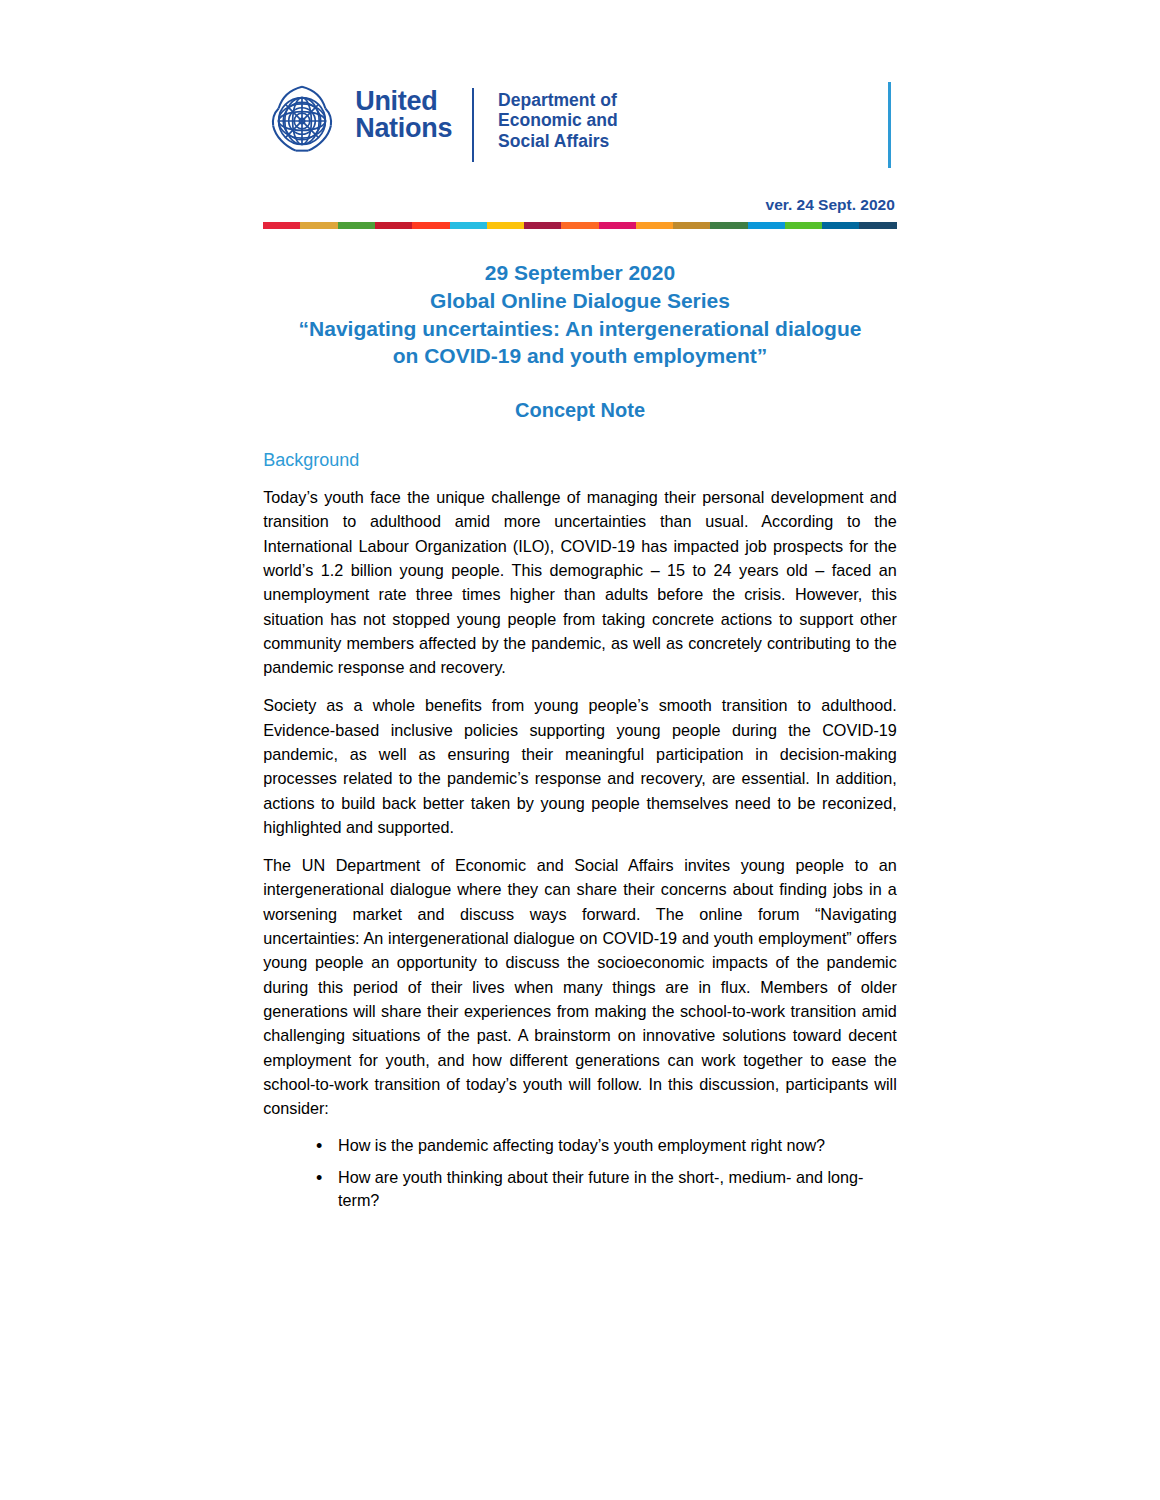United
Nations
Department of
Economic and
Social Affairs
ver. 24 Sept. 2020
29 September 2020
Global Online Dialogue Series
“Navigating uncertainties: An intergenerational dialogue
on COVID-19 and youth employment”
Concept Note
Background
Today’s youth face the unique challenge of managing their personal development and transition to adulthood amid more uncertainties than usual. According to the International Labour Organization (ILO), COVID-19 has impacted job prospects for the world’s 1.2 billion young people. This demographic – 15 to 24 years old – faced an unemployment rate three times higher than adults before the crisis. However, this situation has not stopped young people from taking concrete actions to support other community members affected by the pandemic, as well as concretely contributing to the pandemic response and recovery.
Society as a whole benefits from young people’s smooth transition to adulthood. Evidence-based inclusive policies supporting young people during the COVID-19 pandemic, as well as ensuring their meaningful participation in decision-making processes related to the pandemic’s response and recovery, are essential. In addition, actions to build back better taken by young people themselves need to be reconized, highlighted and supported.
The UN Department of Economic and Social Affairs invites young people to an intergenerational dialogue where they can share their concerns about finding jobs in a worsening market and discuss ways forward. The online forum “Navigating uncertainties: An intergenerational dialogue on COVID-19 and youth employment” offers young people an opportunity to discuss the socioeconomic impacts of the pandemic during this period of their lives when many things are in flux. Members of older generations will share their experiences from making the school-to-work transition amid challenging situations of the past. A brainstorm on innovative solutions toward decent employment for youth, and how different generations can work together to ease the school-to-work transition of today’s youth will follow. In this discussion, participants will consider:
How is the pandemic affecting today’s youth employment right now?
How are youth thinking about their future in the short-, medium- and long-term?